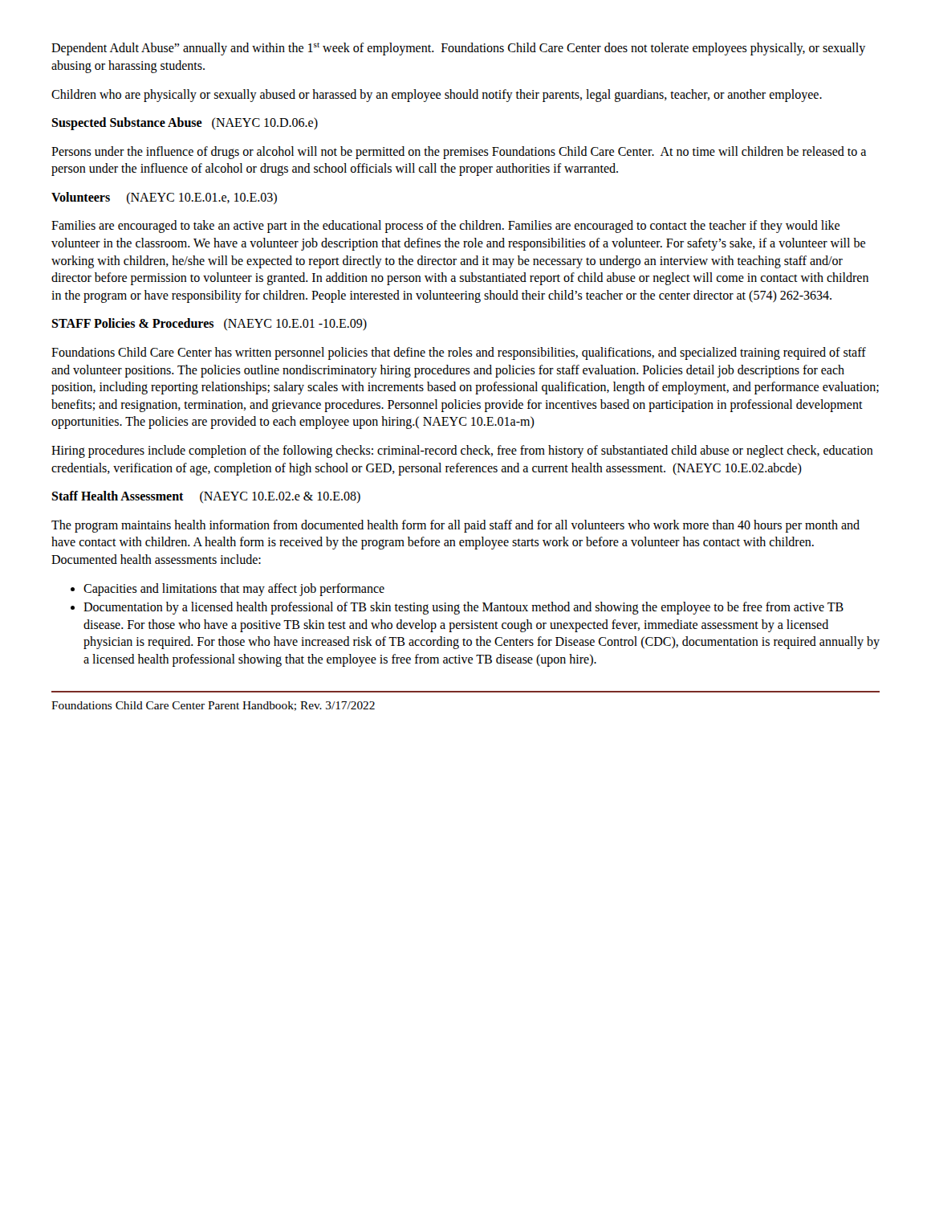Dependent Adult Abuse” annually and within the 1st week of employment. Foundations Child Care Center does not tolerate employees physically, or sexually abusing or harassing students.
Children who are physically or sexually abused or harassed by an employee should notify their parents, legal guardians, teacher, or another employee.
Suspected Substance Abuse
(NAEYC 10.D.06.e)
Persons under the influence of drugs or alcohol will not be permitted on the premises Foundations Child Care Center. At no time will children be released to a person under the influence of alcohol or drugs and school officials will call the proper authorities if warranted.
Volunteers
(NAEYC 10.E.01.e, 10.E.03)
Families are encouraged to take an active part in the educational process of the children. Families are encouraged to contact the teacher if they would like volunteer in the classroom. We have a volunteer job description that defines the role and responsibilities of a volunteer. For safety’s sake, if a volunteer will be working with children, he/she will be expected to report directly to the director and it may be necessary to undergo an interview with teaching staff and/or director before permission to volunteer is granted. In addition no person with a substantiated report of child abuse or neglect will come in contact with children in the program or have responsibility for children. People interested in volunteering should their child’s teacher or the center director at (574) 262-3634.
STAFF Policies & Procedures
(NAEYC 10.E.01 -10.E.09)
Foundations Child Care Center has written personnel policies that define the roles and responsibilities, qualifications, and specialized training required of staff and volunteer positions. The policies outline nondiscriminatory hiring procedures and policies for staff evaluation. Policies detail job descriptions for each position, including reporting relationships; salary scales with increments based on professional qualification, length of employment, and performance evaluation; benefits; and resignation, termination, and grievance procedures. Personnel policies provide for incentives based on participation in professional development opportunities. The policies are provided to each employee upon hiring.( NAEYC 10.E.01a-m)
Hiring procedures include completion of the following checks: criminal-record check, free from history of substantiated child abuse or neglect check, education credentials, verification of age, completion of high school or GED, personal references and a current health assessment. (NAEYC 10.E.02.abcde)
Staff Health Assessment
(NAEYC 10.E.02.e & 10.E.08)
The program maintains health information from documented health form for all paid staff and for all volunteers who work more than 40 hours per month and have contact with children. A health form is received by the program before an employee starts work or before a volunteer has contact with children.
Documented health assessments include:
Capacities and limitations that may affect job performance
Documentation by a licensed health professional of TB skin testing using the Mantoux method and showing the employee to be free from active TB disease. For those who have a positive TB skin test and who develop a persistent cough or unexpected fever, immediate assessment by a licensed physician is required. For those who have increased risk of TB according to the Centers for Disease Control (CDC), documentation is required annually by a licensed health professional showing that the employee is free from active TB disease (upon hire).
Foundations Child Care Center Parent Handbook; Rev. 3/17/2022